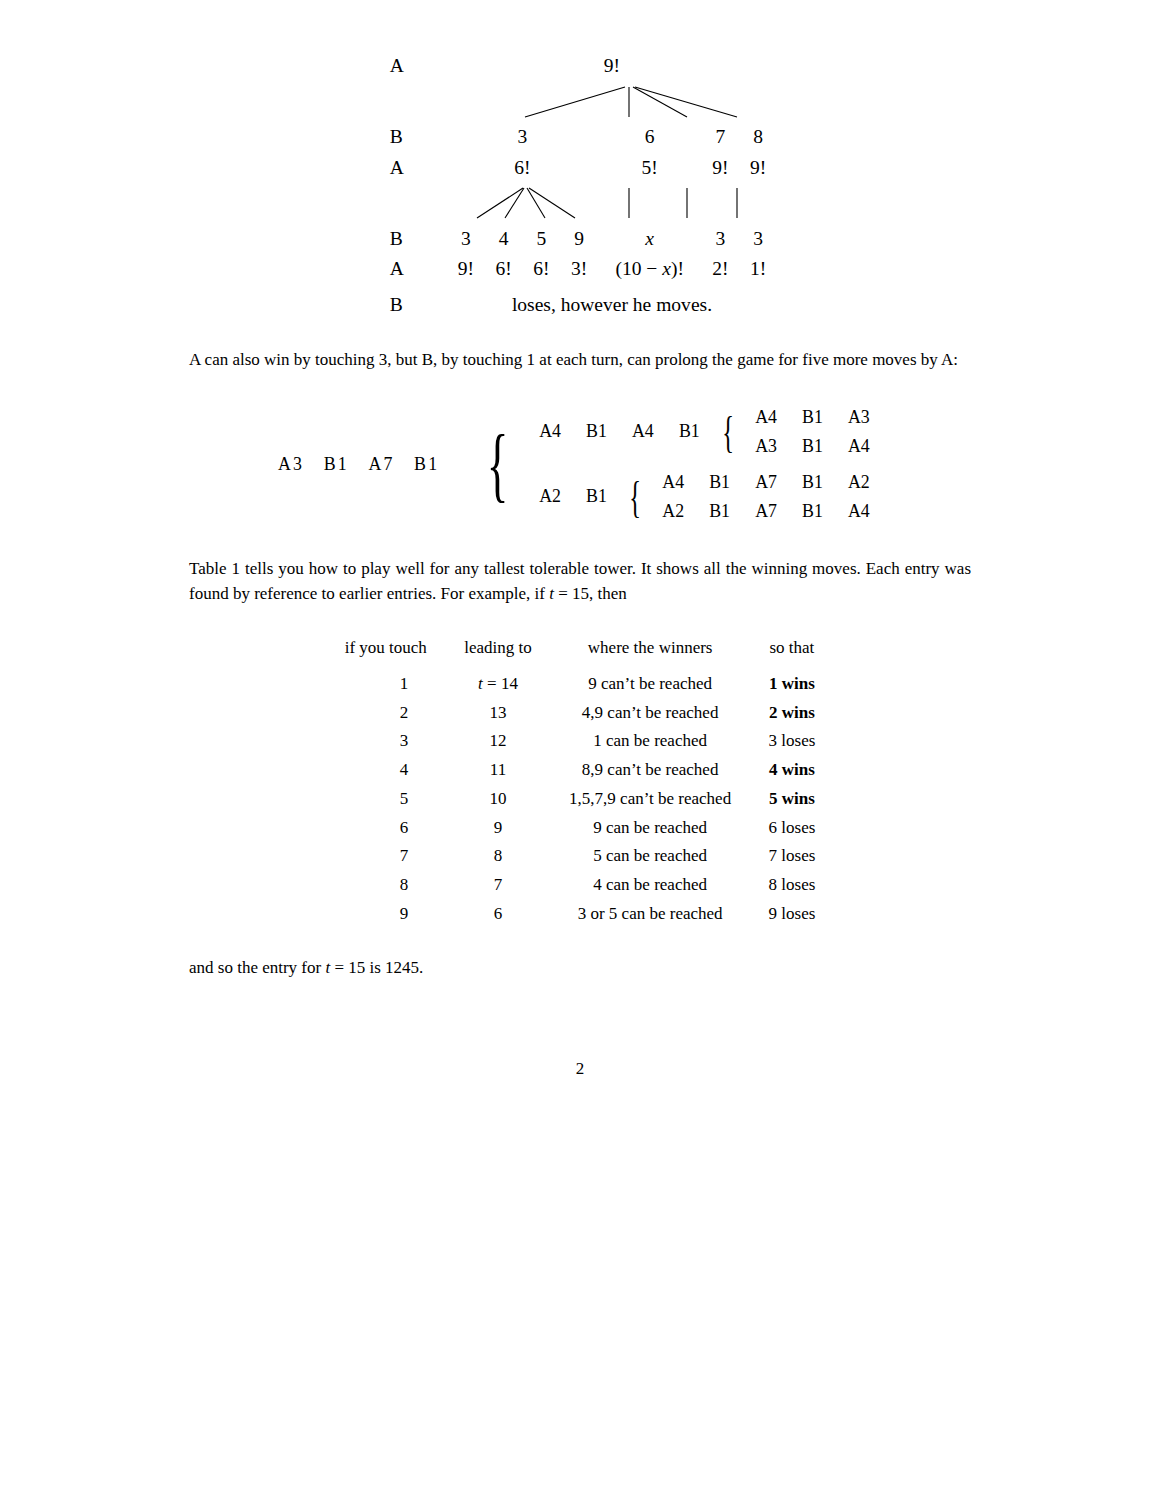| A | 9! |
| B | 3 | 6 | 7 | 8 |
| A | 6! | 5! | 9! | 9! |
| B | 3 | 4 | 5 | 9 | x | 3 | 3 |
| A | 9! | 6! | 6! | 3! | (10 − x )! | 2! | 1! |
| B | loses, however he moves. |
A can also win by touching 3, but B, by touching 1 at each turn, can prolong the game for five more moves by A:
A3 B1 A7 B1
{
A4 B1 A4 B1 { A4 B1 A3 A3 B1 A4
A2 B1 { A4 B1 A7 B1 A2 A2 B1 A7 B1 A4
Table 1 tells you how to play well for any tallest tolerable tower. It shows all the winning moves. Each entry was found by reference to earlier entries. For example, if t = 15, then
| if you touch | leading to | where the winners | so that |
| --- | --- | --- | --- |
| 1 | t = 14 | 9 can’t be reached | 1 wins |
| 2 | 13 | 4,9 can’t be reached | 2 wins |
| 3 | 12 | 1 can be reached | 3 loses |
| 4 | 11 | 8,9 can’t be reached | 4 wins |
| 5 | 10 | 1,5,7,9 can’t be reached | 5 wins |
| 6 | 9 | 9 can be reached | 6 loses |
| 7 | 8 | 5 can be reached | 7 loses |
| 8 | 7 | 4 can be reached | 8 loses |
| 9 | 6 | 3 or 5 can be reached | 9 loses |
and so the entry for t = 15 is 1245.
2